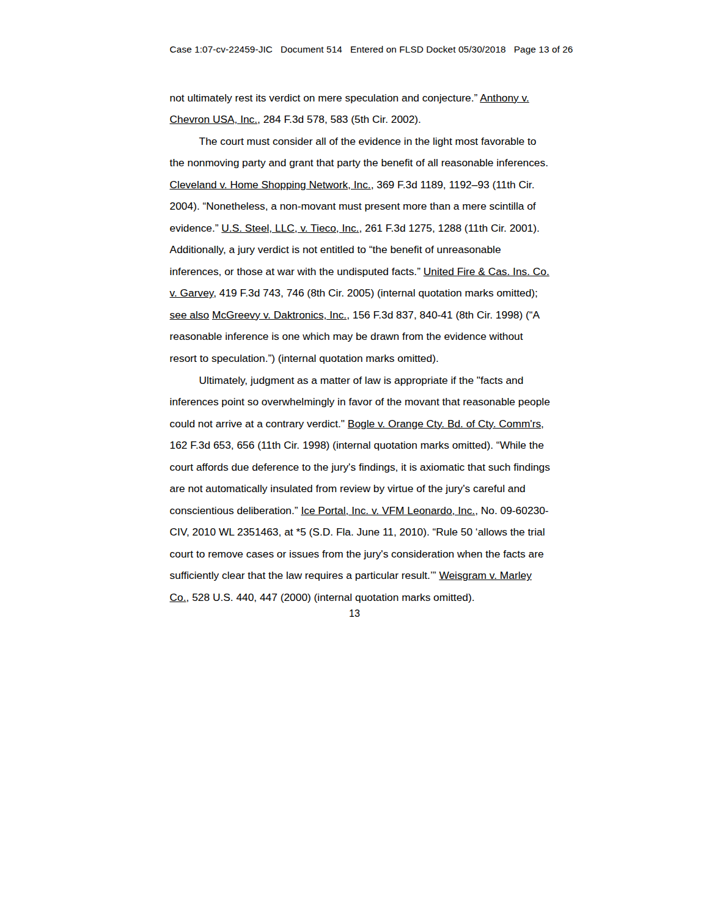Case 1:07-cv-22459-JIC Document 514 Entered on FLSD Docket 05/30/2018 Page 13 of 26
not ultimately rest its verdict on mere speculation and conjecture.” Anthony v. Chevron USA, Inc., 284 F.3d 578, 583 (5th Cir. 2002).
The court must consider all of the evidence in the light most favorable to the nonmoving party and grant that party the benefit of all reasonable inferences. Cleveland v. Home Shopping Network, Inc., 369 F.3d 1189, 1192–93 (11th Cir. 2004). “Nonetheless, a non-movant must present more than a mere scintilla of evidence.” U.S. Steel, LLC, v. Tieco, Inc., 261 F.3d 1275, 1288 (11th Cir. 2001). Additionally, a jury verdict is not entitled to “the benefit of unreasonable inferences, or those at war with the undisputed facts.” United Fire & Cas. Ins. Co. v. Garvey, 419 F.3d 743, 746 (8th Cir. 2005) (internal quotation marks omitted); see also McGreevy v. Daktronics, Inc., 156 F.3d 837, 840-41 (8th Cir. 1998) (“A reasonable inference is one which may be drawn from the evidence without resort to speculation.”) (internal quotation marks omitted).
Ultimately, judgment as a matter of law is appropriate if the "facts and inferences point so overwhelmingly in favor of the movant that reasonable people could not arrive at a contrary verdict." Bogle v. Orange Cty. Bd. of Cty. Comm'rs, 162 F.3d 653, 656 (11th Cir. 1998) (internal quotation marks omitted). “While the court affords due deference to the jury's findings, it is axiomatic that such findings are not automatically insulated from review by virtue of the jury's careful and conscientious deliberation.” Ice Portal, Inc. v. VFM Leonardo, Inc., No. 09-60230-CIV, 2010 WL 2351463, at *5 (S.D. Fla. June 11, 2010). “Rule 50 ‘allows the trial court to remove cases or issues from the jury's consideration when the facts are sufficiently clear that the law requires a particular result.’” Weisgram v. Marley Co., 528 U.S. 440, 447 (2000) (internal quotation marks omitted).
13